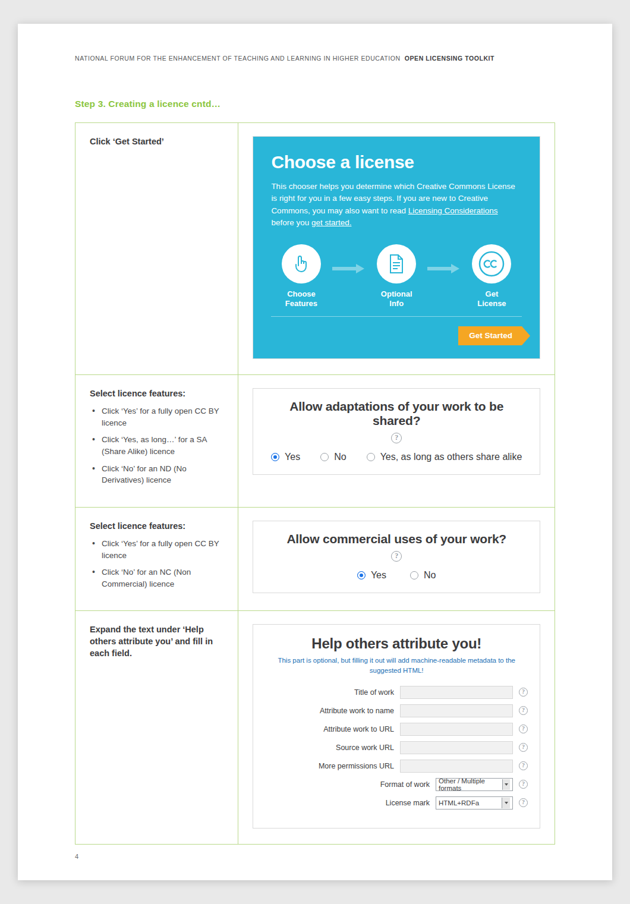National Forum for the Enhancement of Teaching and Learning in Higher Education Open Licensing Toolkit
Step 3. Creating a licence cntd…
| Click ‘Get Started’ | Choose a license This chooser helps you determine which Creative Commons License is right for you in a few easy steps. If you are new to Creative Commons, you may also want to read Licensing Considerations before you get started. Choose Features Optional Info Get License Get Started |
| Select licence features: Click ‘Yes’ for a fully open CC BY licence Click ‘Yes, as long…’ for a SA (Share Alike) licence Click ‘No’ for an ND (No Derivatives) licence | Allow adaptations of your work to be shared? ? Yes No Yes, as long as others share alike |
| Select licence features: Click ‘Yes’ for a fully open CC BY licence Click ‘No’ for an NC (Non Commercial) licence | Allow commercial uses of your work? ? Yes No |
| Expand the text under ‘Help others attribute you’ and fill in each field. | Help others attribute you! This part is optional, but filling it out will add machine-readable metadata to the suggested HTML! Title of work ? Attribute work to name ? Attribute work to URL ? Source work URL ? More permissions URL ? Format of work Other / Multiple formats ? License mark HTML+RDFa ? |
4